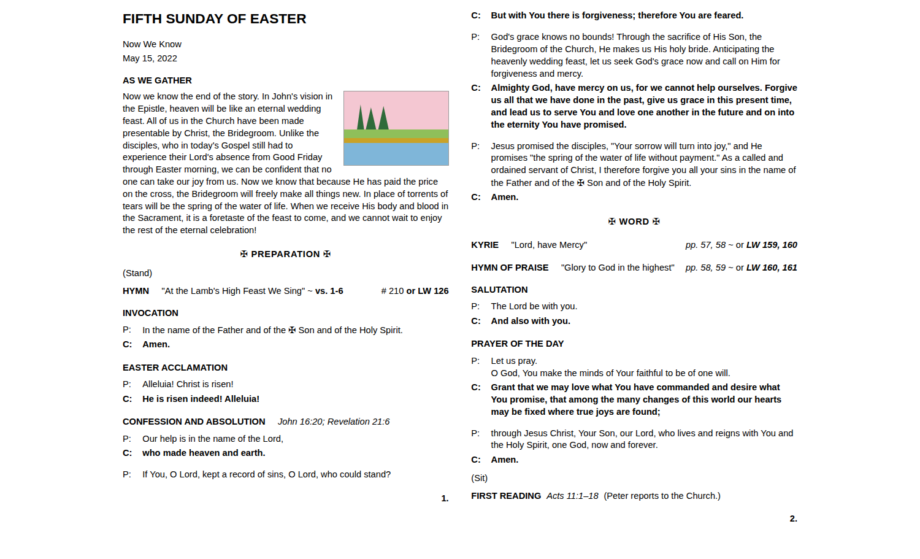FIFTH SUNDAY OF EASTER
Now We Know
May 15, 2022
AS WE GATHER
Now we know the end of the story. In John's vision in the Epistle, heaven will be like an eternal wedding feast. All of us in the Church have been made presentable by Christ, the Bridegroom. Unlike the disciples, who in today's Gospel still had to experience their Lord's absence from Good Friday through Easter morning, we can be confident that no one can take our joy from us. Now we know that because He has paid the price on the cross, the Bridegroom will freely make all things new. In place of torrents of tears will be the spring of the water of life. When we receive His body and blood in the Sacrament, it is a foretaste of the feast to come, and we cannot wait to enjoy the rest of the eternal celebration!
✠ PREPARATION ✠
(Stand)
HYMN "At the Lamb's High Feast We Sing" ~ vs. 1-6
# 210 or LW 126
INVOCATION
| P: | In the name of the Father and of the ✠ Son and of the Holy Spirit. |
| C: | Amen. |
EASTER ACCLAMATION
| P: | Alleluia! Christ is risen! |
| C: | He is risen indeed! Alleluia! |
CONFESSION AND ABSOLUTION John 16:20; Revelation 21:6
| P: | Our help is in the name of the Lord, |
| C: | who made heaven and earth. |
| P: | If You, O Lord, kept a record of sins, O Lord, who could stand? |
1.
| C: | But with You there is forgiveness; therefore You are feared. |
| P: | God's grace knows no bounds! Through the sacrifice of His Son, the Bridegroom of the Church, He makes us His holy bride. Anticipating the heavenly wedding feast, let us seek God's grace now and call on Him for forgiveness and mercy. |
| C: | Almighty God, have mercy on us, for we cannot help ourselves. Forgive us all that we have done in the past, give us grace in this present time, and lead us to serve You and love one another in the future and on into the eternity You have promised. |
| P: | Jesus promised the disciples, "Your sorrow will turn into joy," and He promises "the spring of the water of life without payment." As a called and ordained servant of Christ, I therefore forgive you all your sins in the name of the Father and of the ✠ Son and of the Holy Spirit. |
| C: | Amen. |
✠ WORD ✠
KYRIE "Lord, have Mercy"
pp. 57, 58 ~ or LW 159, 160
HYMN OF PRAISE "Glory to God in the highest"
pp. 58, 59 ~ or LW 160, 161
SALUTATION
| P: | The Lord be with you. |
| C: | And also with you. |
PRAYER OF THE DAY
| P: | Let us pray. O God, You make the minds of Your faithful to be of one will. |
| C: | Grant that we may love what You have commanded and desire what You promise, that among the many changes of this world our hearts may be fixed where true joys are found; |
| P: | through Jesus Christ, Your Son, our Lord, who lives and reigns with You and the Holy Spirit, one God, now and forever. |
| C: | Amen. |
(Sit)
FIRST READING Acts 11:1–18 (Peter reports to the Church.)
2.